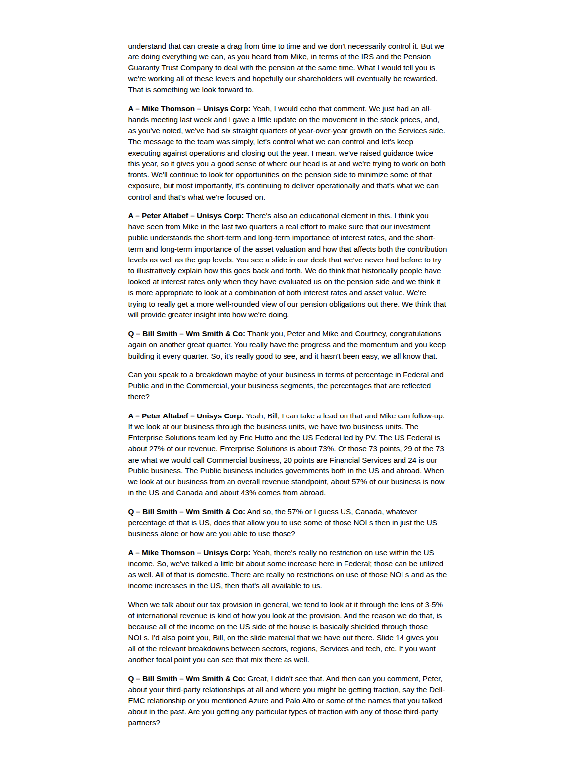understand that can create a drag from time to time and we don't necessarily control it. But we are doing everything we can, as you heard from Mike, in terms of the IRS and the Pension Guaranty Trust Company to deal with the pension at the same time. What I would tell you is we're working all of these levers and hopefully our shareholders will eventually be rewarded. That is something we look forward to.
A – Mike Thomson – Unisys Corp: Yeah, I would echo that comment. We just had an all-hands meeting last week and I gave a little update on the movement in the stock prices, and, as you've noted, we've had six straight quarters of year-over-year growth on the Services side. The message to the team was simply, let's control what we can control and let's keep executing against operations and closing out the year. I mean, we've raised guidance twice this year, so it gives you a good sense of where our head is at and we're trying to work on both fronts. We'll continue to look for opportunities on the pension side to minimize some of that exposure, but most importantly, it's continuing to deliver operationally and that's what we can control and that's what we're focused on.
A – Peter Altabef – Unisys Corp: There's also an educational element in this. I think you have seen from Mike in the last two quarters a real effort to make sure that our investment public understands the short-term and long-term importance of interest rates, and the short-term and long-term importance of the asset valuation and how that affects both the contribution levels as well as the gap levels. You see a slide in our deck that we've never had before to try to illustratively explain how this goes back and forth. We do think that historically people have looked at interest rates only when they have evaluated us on the pension side and we think it is more appropriate to look at a combination of both interest rates and asset value. We're trying to really get a more well-rounded view of our pension obligations out there. We think that will provide greater insight into how we're doing.
Q – Bill Smith – Wm Smith & Co: Thank you, Peter and Mike and Courtney, congratulations again on another great quarter. You really have the progress and the momentum and you keep building it every quarter. So, it's really good to see, and it hasn't been easy, we all know that.
Can you speak to a breakdown maybe of your business in terms of percentage in Federal and Public and in the Commercial, your business segments, the percentages that are reflected there?
A – Peter Altabef – Unisys Corp: Yeah, Bill, I can take a lead on that and Mike can follow-up. If we look at our business through the business units, we have two business units. The Enterprise Solutions team led by Eric Hutto and the US Federal led by PV. The US Federal is about 27% of our revenue. Enterprise Solutions is about 73%. Of those 73 points, 29 of the 73 are what we would call Commercial business, 20 points are Financial Services and 24 is our Public business. The Public business includes governments both in the US and abroad. When we look at our business from an overall revenue standpoint, about 57% of our business is now in the US and Canada and about 43% comes from abroad.
Q – Bill Smith – Wm Smith & Co: And so, the 57% or I guess US, Canada, whatever percentage of that is US, does that allow you to use some of those NOLs then in just the US business alone or how are you able to use those?
A – Mike Thomson – Unisys Corp: Yeah, there's really no restriction on use within the US income. So, we've talked a little bit about some increase here in Federal; those can be utilized as well. All of that is domestic. There are really no restrictions on use of those NOLs and as the income increases in the US, then that's all available to us.
When we talk about our tax provision in general, we tend to look at it through the lens of 3-5% of international revenue is kind of how you look at the provision. And the reason we do that, is because all of the income on the US side of the house is basically shielded through those NOLs. I'd also point you, Bill, on the slide material that we have out there. Slide 14 gives you all of the relevant breakdowns between sectors, regions, Services and tech, etc. If you want another focal point you can see that mix there as well.
Q – Bill Smith – Wm Smith & Co: Great, I didn't see that. And then can you comment, Peter, about your third-party relationships at all and where you might be getting traction, say the Dell-EMC relationship or you mentioned Azure and Palo Alto or some of the names that you talked about in the past. Are you getting any particular types of traction with any of those third-party partners?